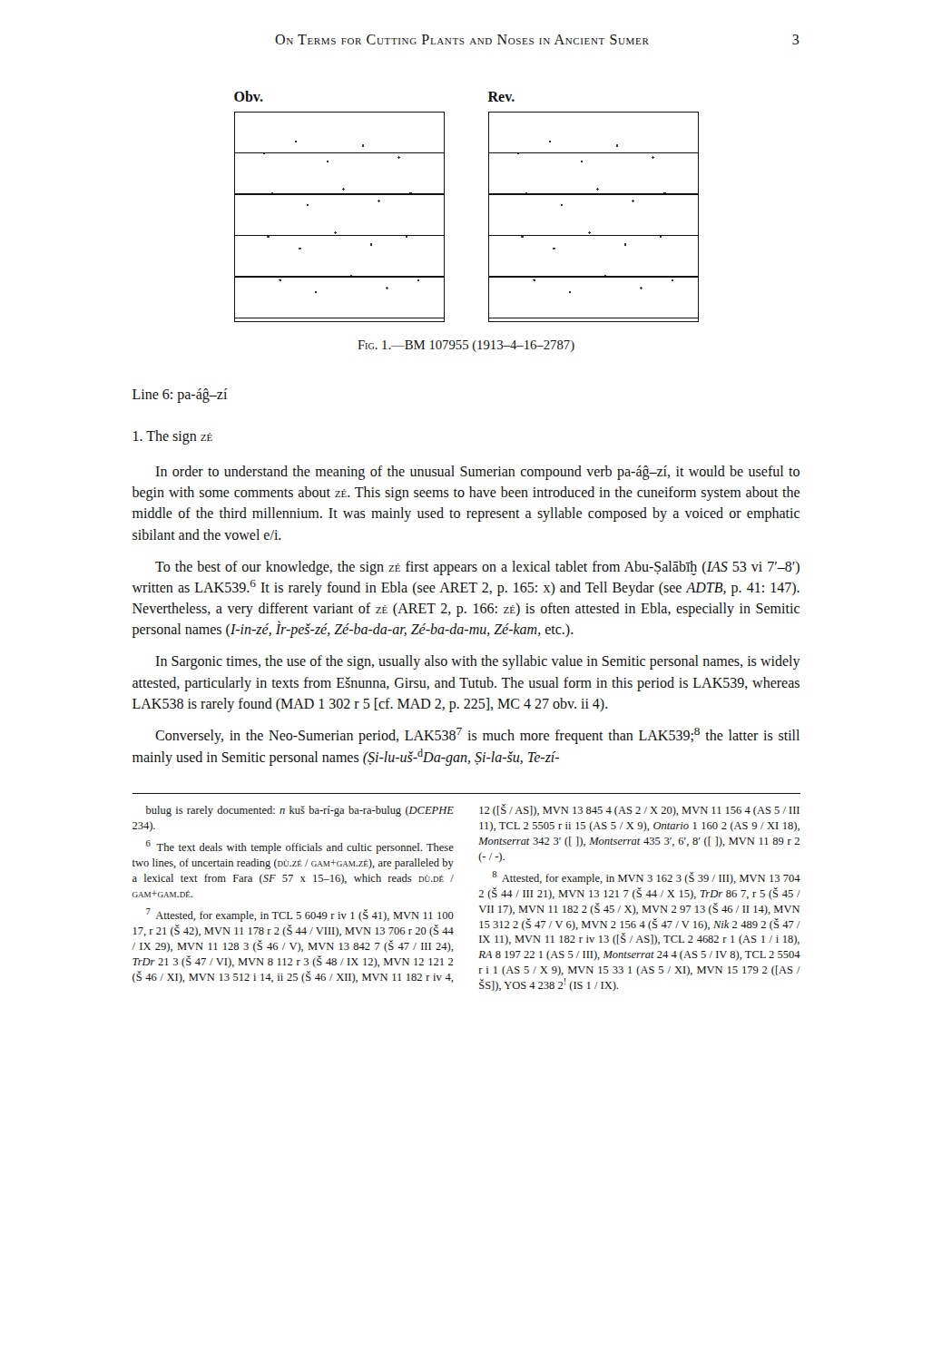On Terms for Cutting Plants and Noses in Ancient Sumer 3
Obv.
5
Rev.
Fig. 1.—BM 107955 (1913–4–16–2787)
Line 6: pa-áĝ–zí
1. The sign zé
In order to understand the meaning of the unusual Sumerian compound verb pa-áĝ–zí, it would be useful to begin with some comments about zé. This sign seems to have been introduced in the cuneiform system about the middle of the third millennium. It was mainly used to represent a syllable composed by a voiced or emphatic sibilant and the vowel e/i.
To the best of our knowledge, the sign zé first appears on a lexical tablet from Abu-Ṣalābīḫ (IAS 53 vi 7′–8′) written as LAK539.6 It is rarely found in Ebla (see ARET 2, p. 165: x) and Tell Beydar (see ADTB, p. 41: 147). Nevertheless, a very different variant of zé (ARET 2, p. 166: zé) is often attested in Ebla, especially in Semitic personal names (I-in-zé, Ìr-peš-zé, Zé-ba-da-ar, Zé-ba-da-mu, Zé-kam, etc.).
In Sargonic times, the use of the sign, usually also with the syllabic value in Semitic personal names, is widely attested, particularly in texts from Ešnunna, Girsu, and Tutub. The usual form in this period is LAK539, whereas LAK538 is rarely found (MAD 1 302 r 5 [cf. MAD 2, p. 225], MC 4 27 obv. ii 4).
Conversely, in the Neo-Sumerian period, LAK5387 is much more frequent than LAK539;8 the latter is still mainly used in Semitic personal names (Ṣi-lu-uš-dDa-gan, Ṣi-la-šu, Te-zí-
bulug is rarely documented: n kuš ba-rí-ga ba-ra-bulug (DCEPHE 234).
6 The text deals with temple officials and cultic personnel. These two lines, of uncertain reading (dù.zé / gam+gam.zé), are paralleled by a lexical text from Fara (SF 57 x 15–16), which reads dù.dé / gam+gam.dé.
7 Attested, for example, in TCL 5 6049 r iv 1 (Š 41), MVN 11 100 17, r 21 (Š 42), MVN 11 178 r 2 (Š 44 / VIII), MVN 13 706 r 20 (Š 44 / IX 29), MVN 11 128 3 (Š 46 / V), MVN 13 842 7 (Š 47 / III 24), TrDr 21 3 (Š 47 / VI), MVN 8 112 r 3 (Š 48 / IX 12), MVN 12 121 2 (Š 46 / XI), MVN 13 512 i 14, ii 25 (Š 46 / XII), MVN 11 182 r iv 4, 12 ([Š / AS]), MVN 13 845 4 (AS 2 / X 20), MVN 11 156 4 (AS 5 / III 11), TCL 2 5505 r ii 15 (AS 5 / X 9), Ontario 1 160 2 (AS 9 / XI 18), Montserrat 342 3′ ([ ]), Montserrat 435 3′, 6′, 8′ ([ ]), MVN 11 89 r 2 (- / -).
8 Attested, for example, in MVN 3 162 3 (Š 39 / III), MVN 13 704 2 (Š 44 / III 21), MVN 13 121 7 (Š 44 / X 15), TrDr 86 7, r 5 (Š 45 / VII 17), MVN 11 182 2 (Š 45 / X), MVN 2 97 13 (Š 46 / II 14), MVN 15 312 2 (Š 47 / V 6), MVN 2 156 4 (Š 47 / V 16), Nik 2 489 2 (Š 47 / IX 11), MVN 11 182 r iv 13 ([Š / AS]), TCL 2 4682 r 1 (AS 1 / i 18), RA 8 197 22 1 (AS 5 / III), Montserrat 24 4 (AS 5 / IV 8), TCL 2 5504 r i 1 (AS 5 / X 9), MVN 15 33 1 (AS 5 / XI), MVN 15 179 2 ([AS / ŠS]), YOS 4 238 2! (IS 1 / IX).